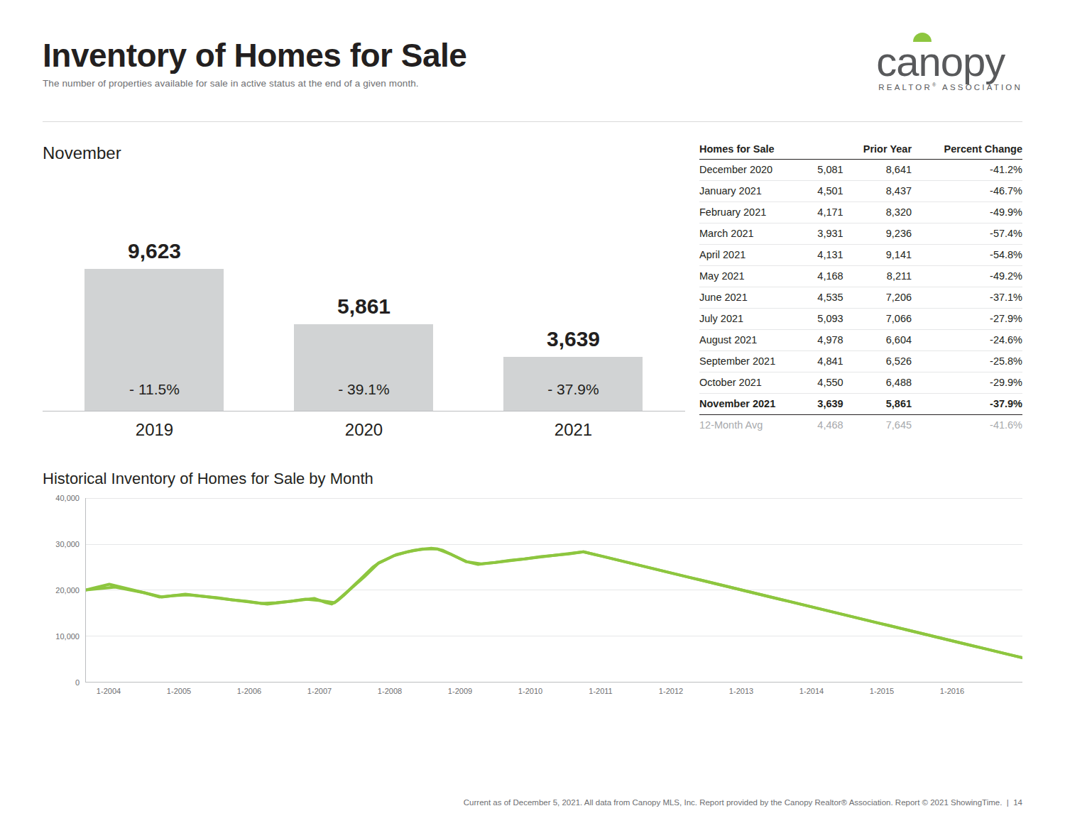Inventory of Homes for Sale
The number of properties available for sale in active status at the end of a given month.
can opy
REALTOR® ASSOCIATION
November
9,623
- 11.5%
5,861
- 39.1%
3,639
- 37.9%
2019
2020
2021
| Homes for Sale | | Prior Year | Percent Change |
| --- | --- | --- | --- |
| December 2020 | 5,081 | 8,641 | -41.2% |
| January 2021 | 4,501 | 8,437 | -46.7% |
| February 2021 | 4,171 | 8,320 | -49.9% |
| March 2021 | 3,931 | 9,236 | -57.4% |
| April 2021 | 4,131 | 9,141 | -54.8% |
| May 2021 | 4,168 | 8,211 | -49.2% |
| June 2021 | 4,535 | 7,206 | -37.1% |
| July 2021 | 5,093 | 7,066 | -27.9% |
| August 2021 | 4,978 | 6,604 | -24.6% |
| September 2021 | 4,841 | 6,526 | -25.8% |
| October 2021 | 4,550 | 6,488 | -29.9% |
| November 2021 | 3,639 | 5,861 | -37.9% |
| 12-Month Avg | 4,468 | 7,645 | -41.6% |
Historical Inventory of Homes for Sale by Month
40,000 30,000 20,000 10,000 0
1-2004 1-2005 1-2006 1-2007 1-2008 1-2009 1-2010 1-2011 1-2012 1-2013 1-2014 1-2015 1-2016
Current as of December 5, 2021. All data from Canopy MLS, Inc. Report provided by the Canopy Realtor® Association. Report © 2021 ShowingTime. | 14